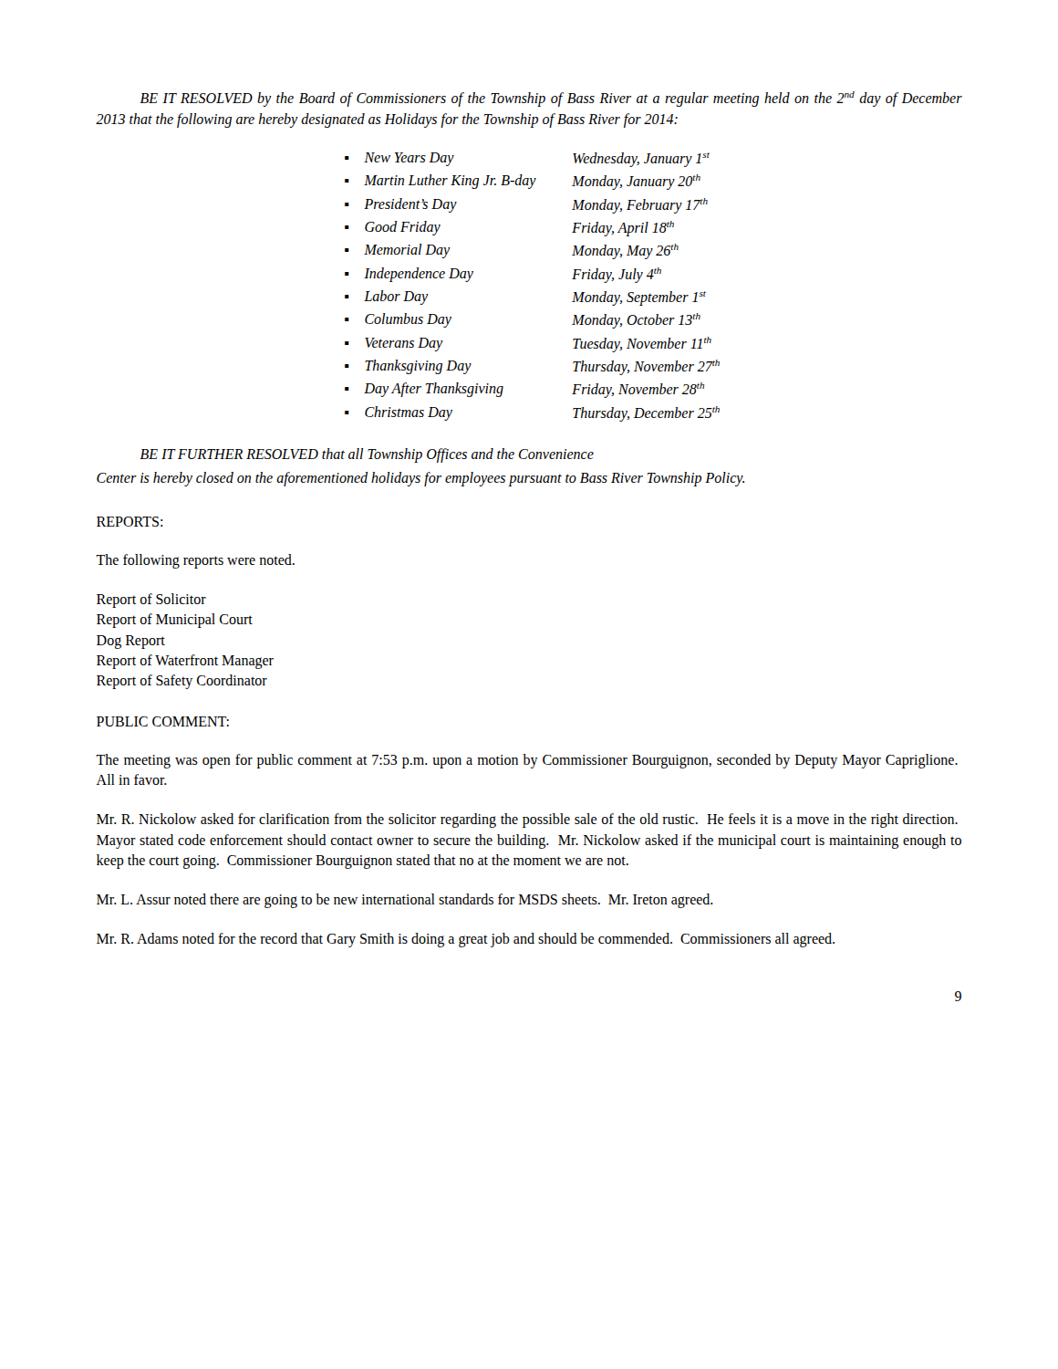BE IT RESOLVED by the Board of Commissioners of the Township of Bass River at a regular meeting held on the 2nd day of December 2013 that the following are hereby designated as Holidays for the Township of Bass River for 2014:
| ▪ | New Years Day | Wednesday, January 1 st |
| ▪ | Martin Luther King Jr. B-day | Monday, January 20 th |
| ▪ | President’s Day | Monday, February 17 th |
| ▪ | Good Friday | Friday, April 18 th |
| ▪ | Memorial Day | Monday, May 26 th |
| ▪ | Independence Day | Friday, July 4 th |
| ▪ | Labor Day | Monday, September 1 st |
| ▪ | Columbus Day | Monday, October 13 th |
| ▪ | Veterans Day | Tuesday, November 11 th |
| ▪ | Thanksgiving Day | Thursday, November 27 th |
| ▪ | Day After Thanksgiving | Friday, November 28 th |
| ▪ | Christmas Day | Thursday, December 25 th |
BE IT FURTHER RESOLVED that all Township Offices and the Convenience
Center is hereby closed on the aforementioned holidays for employees pursuant to Bass River Township Policy.
REPORTS:
The following reports were noted.
Report of Solicitor
Report of Municipal Court
Dog Report
Report of Waterfront Manager
Report of Safety Coordinator
PUBLIC COMMENT:
The meeting was open for public comment at 7:53 p.m. upon a motion by Commissioner Bourguignon, seconded by Deputy Mayor Capriglione. All in favor.
Mr. R. Nickolow asked for clarification from the solicitor regarding the possible sale of the old rustic. He feels it is a move in the right direction. Mayor stated code enforcement should contact owner to secure the building. Mr. Nickolow asked if the municipal court is maintaining enough to keep the court going. Commissioner Bourguignon stated that no at the moment we are not.
Mr. L. Assur noted there are going to be new international standards for MSDS sheets. Mr. Ireton agreed.
Mr. R. Adams noted for the record that Gary Smith is doing a great job and should be commended. Commissioners all agreed.
9